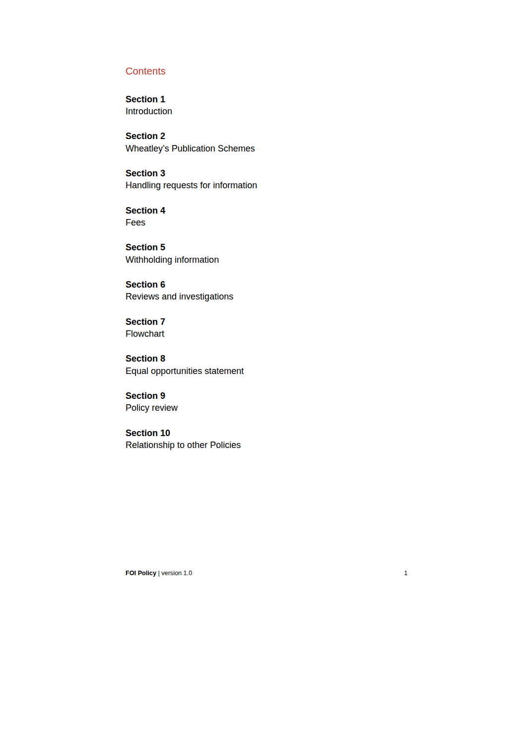Contents
Section 1 Introduction
Section 2 Wheatley’s Publication Schemes
Section 3 Handling requests for information
Section 4 Fees
Section 5 Withholding information
Section 6 Reviews and investigations
Section 7 Flowchart
Section 8 Equal opportunities statement
Section 9 Policy review
Section 10 Relationship to other Policies
FOI Policy | version 1.0
1